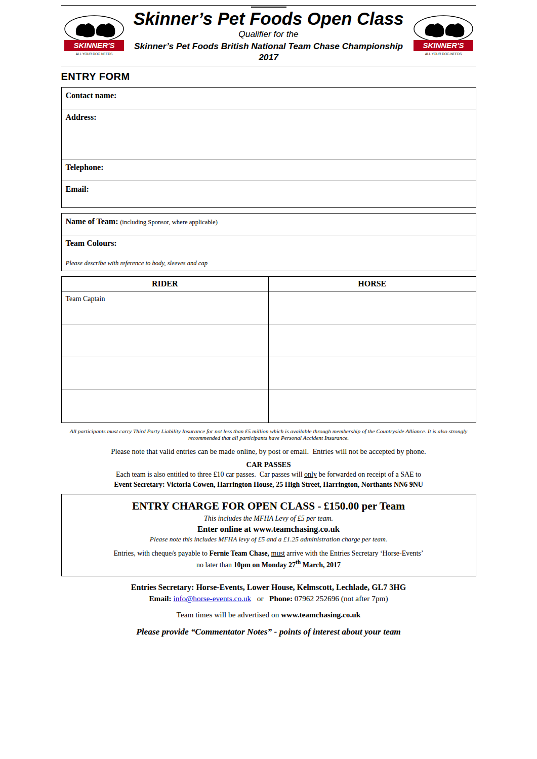SKINNER'S ALL YOUR DOG NEEDS
Skinner’s Pet Foods Open Class
Qualifier for the
Skinner’s Pet Foods British National Team Chase Championship 2017
SKINNER'S ALL YOUR DOG NEEDS
ENTRY FORM
| Contact name: |
| Address: |
| Telephone: |
| Email: |
| Name of Team: (including Sponsor, where applicable) |
| Team Colours: Please describe with reference to body, sleeves and cap |
| RIDER | HORSE |
| --- | --- |
| Team Captain | |
All participants must carry Third Party Liability Insurance for not less than £5 million which is available through membership of the Countryside Alliance. It is also strongly recommended that all participants have Personal Accident Insurance.
Please note that valid entries can be made online, by post or email. Entries will not be accepted by phone.
CAR PASSES
Each team is also entitled to three £10 car passes. Car passes will only be forwarded on receipt of a SAE to
Event Secretary: Victoria Cowen, Harrington House, 25 High Street, Harrington, Northants NN6 9NU
ENTRY CHARGE FOR OPEN CLASS - £150.00 per Team
This includes the MFHA Levy of £5 per team.
Enter online at www.teamchasing.co.uk
Please note this includes MFHA levy of £5 and a £1.25 administration charge per team.
Entries, with cheque/s payable to Fernie Team Chase, must arrive with the Entries Secretary ‘Horse-Events’
no later than 10pm on Monday 27th March, 2017
Entries Secretary: Horse-Events, Lower House, Kelmscott, Lechlade, GL7 3HG
Email: info@horse-events.co.uk or Phone: 07962 252696 (not after 7pm)
Team times will be advertised on www.teamchasing.co.uk
Please provide “Commentator Notes” - points of interest about your team